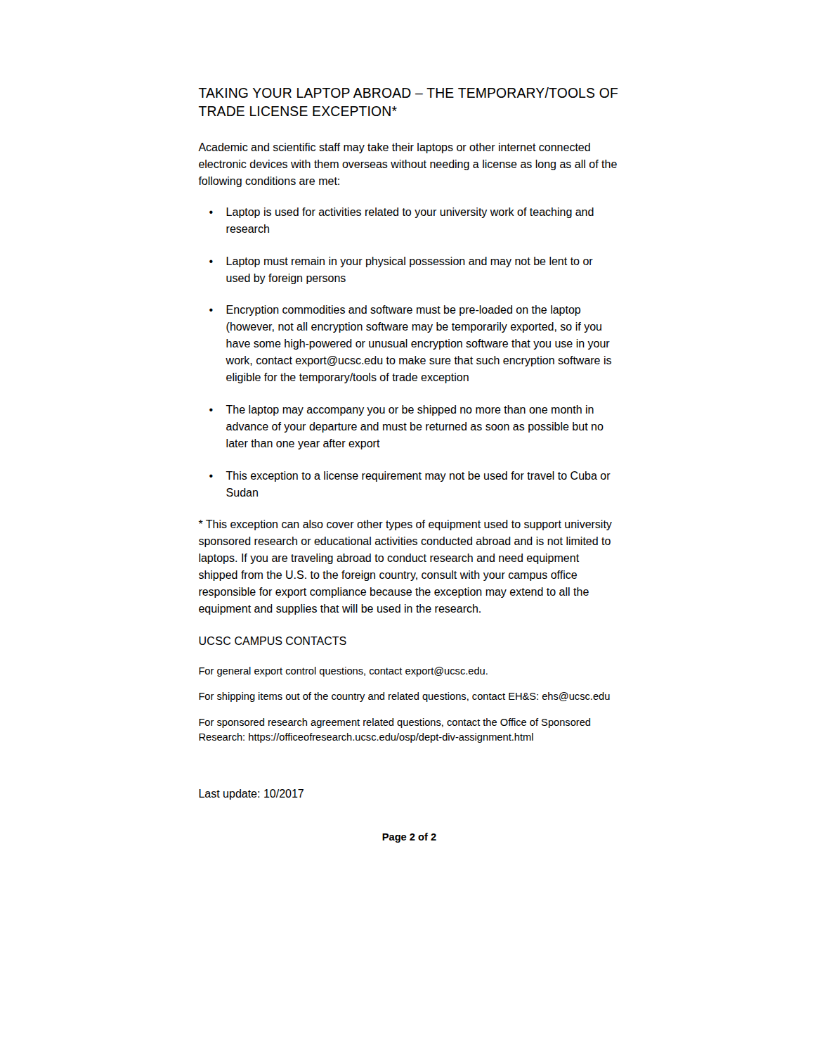TAKING YOUR LAPTOP ABROAD – THE TEMPORARY/TOOLS OF TRADE LICENSE EXCEPTION*
Academic and scientific staff may take their laptops or other internet connected electronic devices with them overseas without needing a license as long as all of the following conditions are met:
Laptop is used for activities related to your university work of teaching and research
Laptop must remain in your physical possession and may not be lent to or used by foreign persons
Encryption commodities and software must be pre-loaded on the laptop (however, not all encryption software may be temporarily exported, so if you have some high-powered or unusual encryption software that you use in your work, contact export@ucsc.edu to make sure that such encryption software is eligible for the temporary/tools of trade exception
The laptop may accompany you or be shipped no more than one month in advance of your departure and must be returned as soon as possible but no later than one year after export
This exception to a license requirement may not be used for travel to Cuba or Sudan
* This exception can also cover other types of equipment used to support university sponsored research or educational activities conducted abroad and is not limited to laptops. If you are traveling abroad to conduct research and need equipment shipped from the U.S. to the foreign country, consult with your campus office responsible for export compliance because the exception may extend to all the equipment and supplies that will be used in the research.
UCSC CAMPUS CONTACTS
For general export control questions, contact export@ucsc.edu.
For shipping items out of the country and related questions, contact EH&S: ehs@ucsc.edu
For sponsored research agreement related questions, contact the Office of Sponsored Research: https://officeofresearch.ucsc.edu/osp/dept-div-assignment.html
Last update: 10/2017
Page 2 of 2